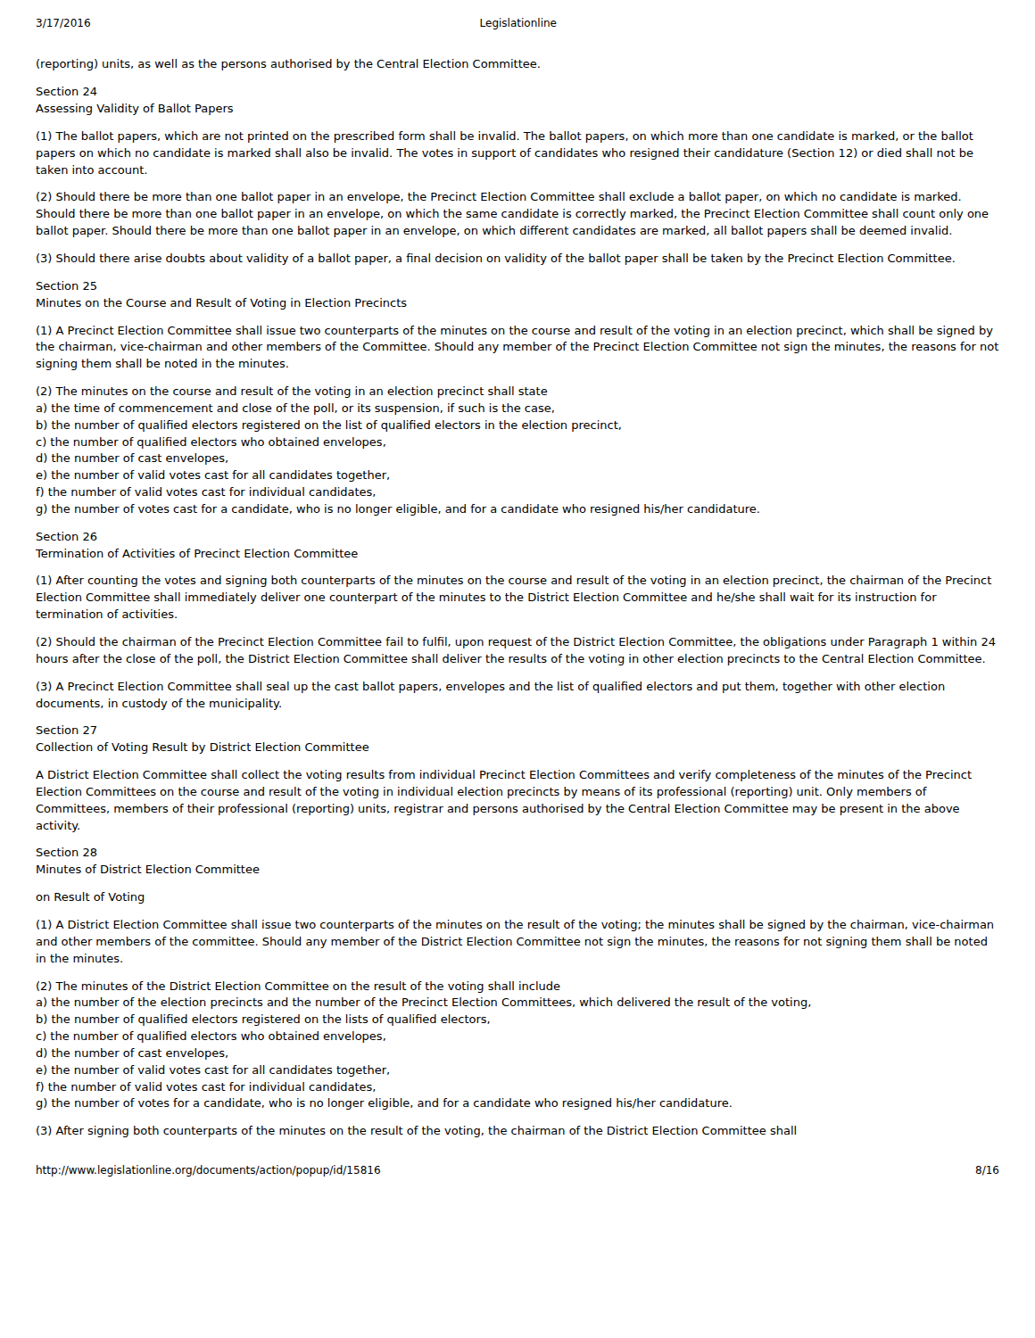3/17/2016
Legislationline
(reporting) units, as well as the persons authorised by the Central Election Committee.
Section 24
Assessing Validity of Ballot Papers
(1) The ballot papers, which are not printed on the prescribed form shall be invalid. The ballot papers, on which more than one candidate is marked, or the ballot papers on which no candidate is marked shall also be invalid. The votes in support of candidates who resigned their candidature (Section 12) or died shall not be taken into account.
(2) Should there be more than one ballot paper in an envelope, the Precinct Election Committee shall exclude a ballot paper, on which no candidate is marked. Should there be more than one ballot paper in an envelope, on which the same candidate is correctly marked, the Precinct Election Committee shall count only one ballot paper. Should there be more than one ballot paper in an envelope, on which different candidates are marked, all ballot papers shall be deemed invalid.
(3) Should there arise doubts about validity of a ballot paper, a final decision on validity of the ballot paper shall be taken by the Precinct Election Committee.
Section 25
Minutes on the Course and Result of Voting in Election Precincts
(1) A Precinct Election Committee shall issue two counterparts of the minutes on the course and result of the voting in an election precinct, which shall be signed by the chairman, vice-chairman and other members of the Committee. Should any member of the Precinct Election Committee not sign the minutes, the reasons for not signing them shall be noted in the minutes.
(2) The minutes on the course and result of the voting in an election precinct shall state
a) the time of commencement and close of the poll, or its suspension, if such is the case,
b) the number of qualified electors registered on the list of qualified electors in the election precinct,
c) the number of qualified electors who obtained envelopes,
d) the number of cast envelopes,
e) the number of valid votes cast for all candidates together,
f) the number of valid votes cast for individual candidates,
g) the number of votes cast for a candidate, who is no longer eligible, and for a candidate who resigned his/her candidature.
Section 26
Termination of Activities of Precinct Election Committee
(1) After counting the votes and signing both counterparts of the minutes on the course and result of the voting in an election precinct, the chairman of the Precinct Election Committee shall immediately deliver one counterpart of the minutes to the District Election Committee and he/she shall wait for its instruction for termination of activities.
(2) Should the chairman of the Precinct Election Committee fail to fulfil, upon request of the District Election Committee, the obligations under Paragraph 1 within 24 hours after the close of the poll, the District Election Committee shall deliver the results of the voting in other election precincts to the Central Election Committee.
(3) A Precinct Election Committee shall seal up the cast ballot papers, envelopes and the list of qualified electors and put them, together with other election documents, in custody of the municipality.
Section 27
Collection of Voting Result by District Election Committee
A District Election Committee shall collect the voting results from individual Precinct Election Committees and verify completeness of the minutes of the Precinct Election Committees on the course and result of the voting in individual election precincts by means of its professional (reporting) unit. Only members of Committees, members of their professional (reporting) units, registrar and persons authorised by the Central Election Committee may be present in the above activity.
Section 28
Minutes of District Election Committee
on Result of Voting
(1) A District Election Committee shall issue two counterparts of the minutes on the result of the voting; the minutes shall be signed by the chairman, vice-chairman and other members of the committee. Should any member of the District Election Committee not sign the minutes, the reasons for not signing them shall be noted in the minutes.
(2) The minutes of the District Election Committee on the result of the voting shall include
a) the number of the election precincts and the number of the Precinct Election Committees, which delivered the result of the voting,
b) the number of qualified electors registered on the lists of qualified electors,
c) the number of qualified electors who obtained envelopes,
d) the number of cast envelopes,
e) the number of valid votes cast for all candidates together,
f) the number of valid votes cast for individual candidates,
g) the number of votes for a candidate, who is no longer eligible, and for a candidate who resigned his/her candidature.
(3) After signing both counterparts of the minutes on the result of the voting, the chairman of the District Election Committee shall
http://www.legislationline.org/documents/action/popup/id/15816
8/16